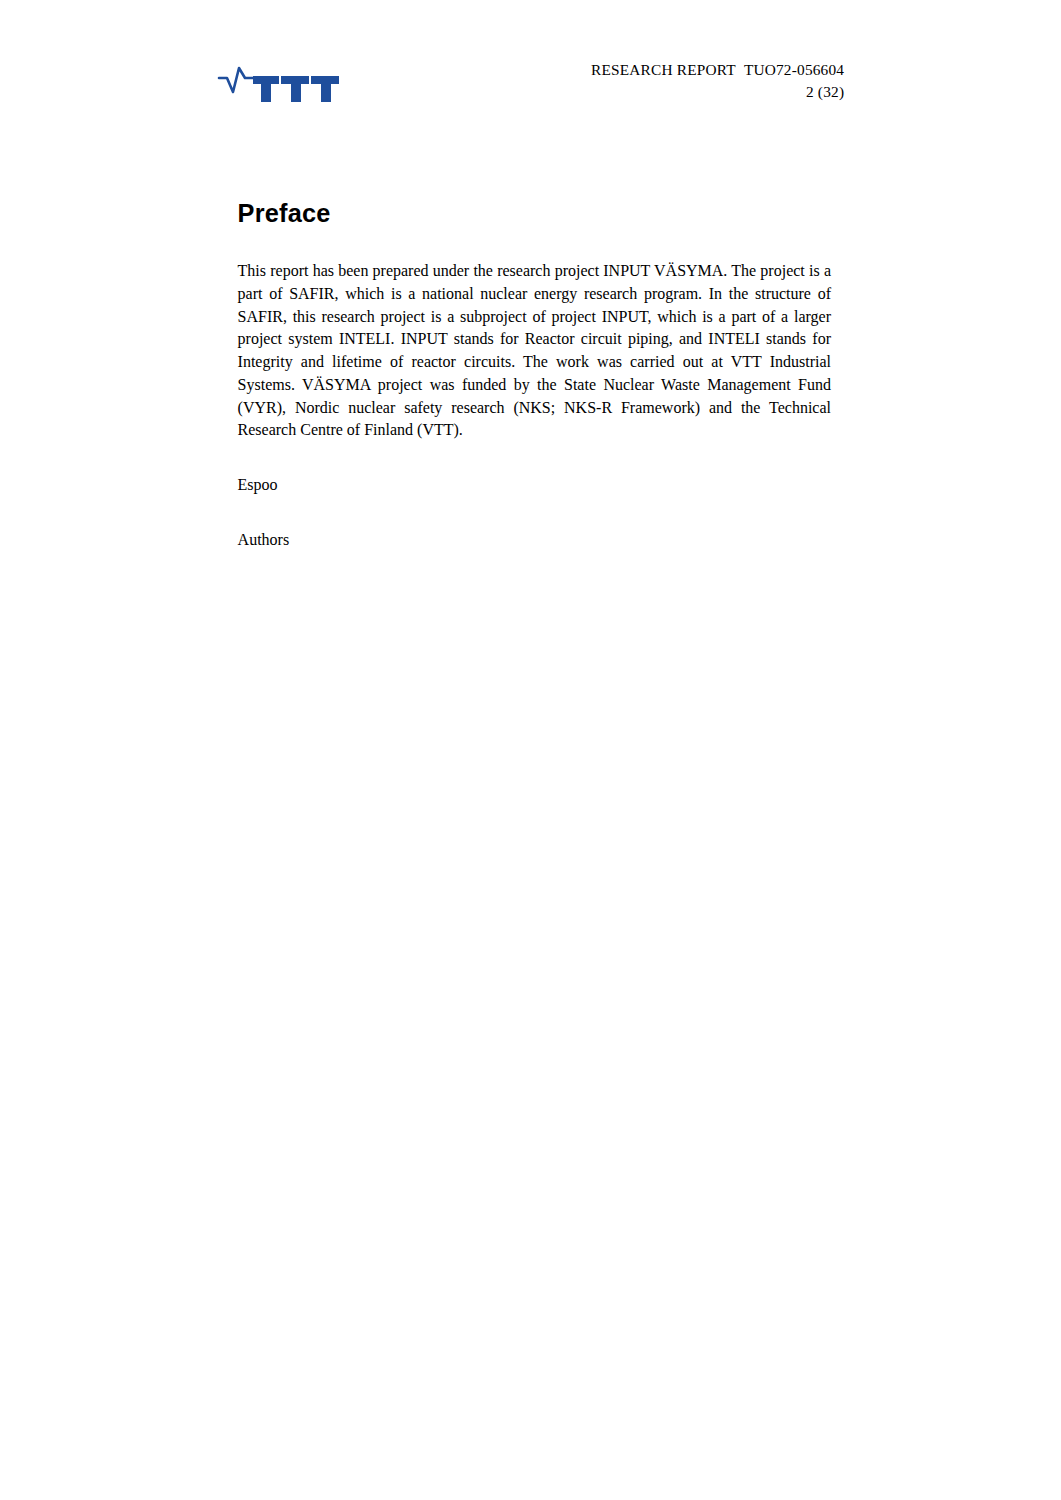RESEARCH REPORT TUO72-056604
2 (32)
Preface
This report has been prepared under the research project INPUT VÄSYMA. The project is a part of SAFIR, which is a national nuclear energy research program. In the structure of SAFIR, this research project is a subproject of project INPUT, which is a part of a larger project system INTELI. INPUT stands for Reactor circuit piping, and INTELI stands for Integrity and lifetime of reactor circuits. The work was carried out at VTT Industrial Systems. VÄSYMA project was funded by the State Nuclear Waste Management Fund (VYR), Nordic nuclear safety research (NKS; NKS-R Framework) and the Technical Research Centre of Finland (VTT).
Espoo
Authors